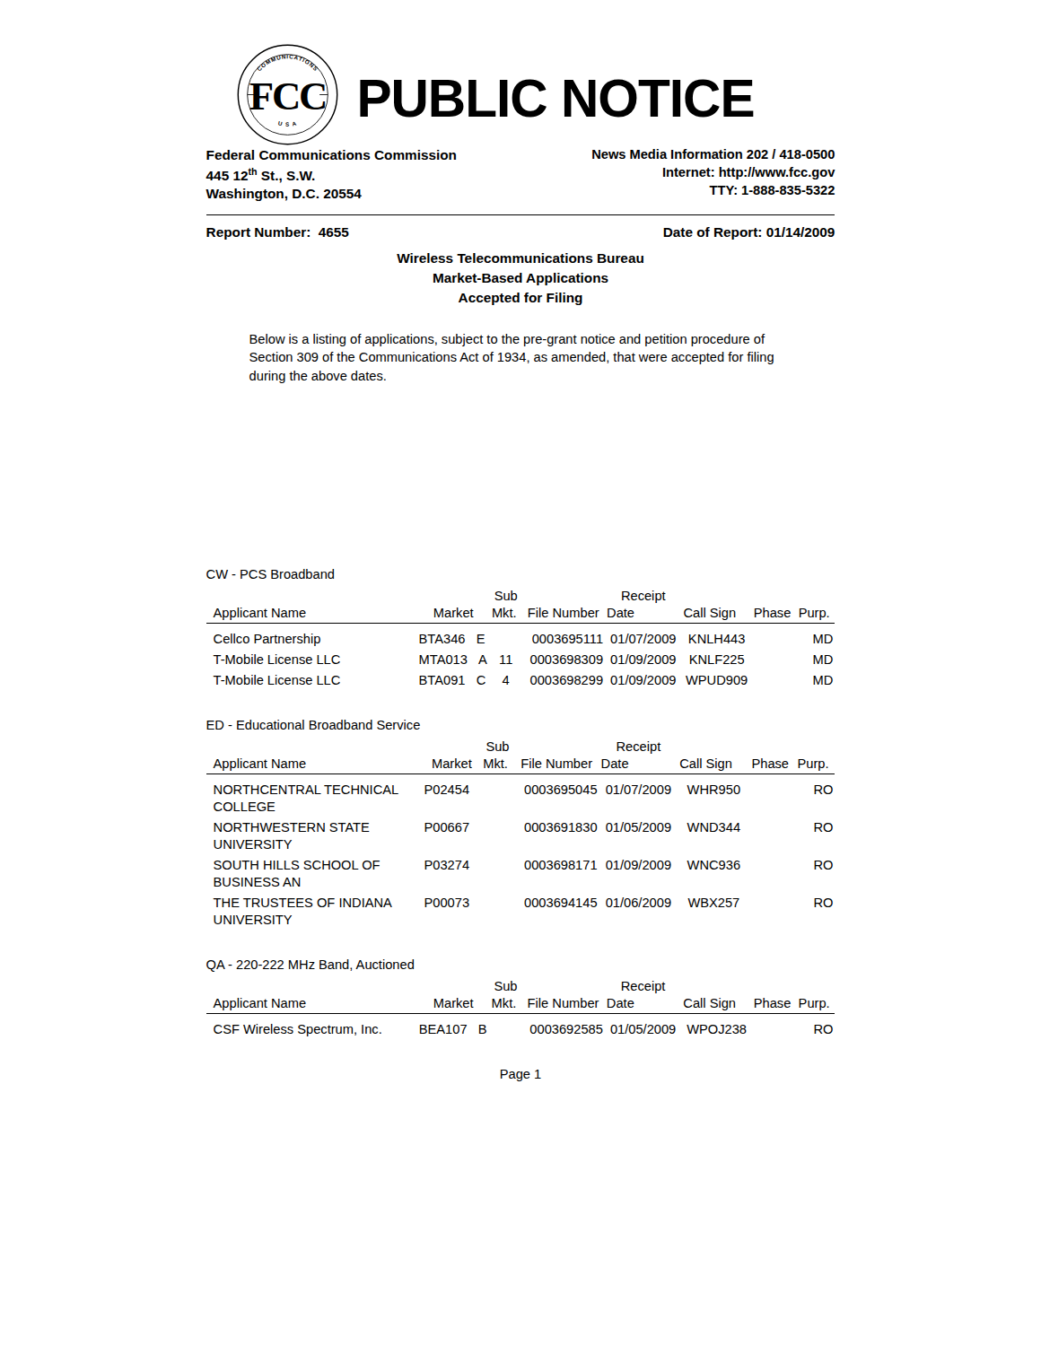COMMUNICATIONS U S A FCC
PUBLIC NOTICE
Federal Communications Commission
445 12th St., S.W.
Washington, D.C. 20554
News Media Information 202 / 418-0500
Internet: http://www.fcc.gov
TTY: 1-888-835-5322
Report Number: 4655 Date of Report: 01/14/2009
Wireless Telecommunications Bureau
Market-Based Applications
Accepted for Filing
Below is a listing of applications, subject to the pre-grant notice and petition procedure of Section 309 of the Communications Act of 1934, as amended, that were accepted for filing during the above dates.
CW - PCS Broadband
| | | Sub | | Receipt | | | |
| --- | --- | --- | --- | --- | --- | --- | --- |
| Applicant Name | Market | Mkt. | File Number | Date | Call Sign | Phase | Purp. |
| Cellco Partnership | BTA346 E | | 0003695111 | 01/07/2009 | KNLH443 | | MD |
| T-Mobile License LLC | MTA013 A | 11 | 0003698309 | 01/09/2009 | KNLF225 | | MD |
| T-Mobile License LLC | BTA091 C | 4 | 0003698299 | 01/09/2009 | WPUD909 | | MD |
ED - Educational Broadband Service
| | | Sub | | Receipt | | | |
| --- | --- | --- | --- | --- | --- | --- | --- |
| Applicant Name | Market | Mkt. | File Number | Date | Call Sign | Phase | Purp. |
| NORTHCENTRAL TECHNICAL COLLEGE | P02454 | | 0003695045 | 01/07/2009 | WHR950 | | RO |
| NORTHWESTERN STATE UNIVERSITY | P00667 | | 0003691830 | 01/05/2009 | WND344 | | RO |
| SOUTH HILLS SCHOOL OF BUSINESS AN | P03274 | | 0003698171 | 01/09/2009 | WNC936 | | RO |
| THE TRUSTEES OF INDIANA UNIVERSITY | P00073 | | 0003694145 | 01/06/2009 | WBX257 | | RO |
QA - 220-222 MHz Band, Auctioned
| | | Sub | | Receipt | | | |
| --- | --- | --- | --- | --- | --- | --- | --- |
| Applicant Name | Market | Mkt. | File Number | Date | Call Sign | Phase | Purp. |
| CSF Wireless Spectrum, Inc. | BEA107 B | | 0003692585 | 01/05/2009 | WPOJ238 | | RO |
Page 1